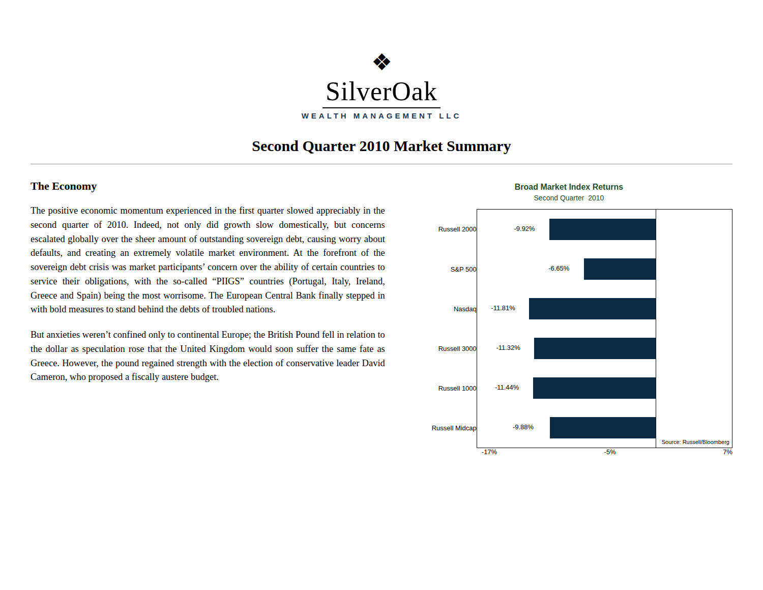❖
SilverOak
WEALTH MANAGEMENT LLC
Second Quarter 2010 Market Summary
The Economy
The positive economic momentum experienced in the first quarter slowed appreciably in the second quarter of 2010. Indeed, not only did growth slow domestically, but concerns escalated globally over the sheer amount of outstanding sovereign debt, causing worry about defaults, and creating an extremely volatile market environment. At the forefront of the sovereign debt crisis was market participants’ concern over the ability of certain countries to service their obligations, with the so-called “PIIGS” countries (Portugal, Italy, Ireland, Greece and Spain) being the most worrisome. The European Central Bank finally stepped in with bold measures to stand behind the debts of troubled nations.
But anxieties weren’t confined only to continental Europe; the British Pound fell in relation to the dollar as speculation rose that the United Kingdom would soon suffer the same fate as Greece. However, the pound regained strength with the election of conservative leader David Cameron, who proposed a fiscally austere budget.
Broad Market Index Returns
Second Quarter 2010
| Russell 2000 | -9.92% |
| S&P 500 | -6.65% |
| Nasdaq | -11.81% |
| Russell 3000 | -11.32% |
| Russell 1000 | -11.44% |
| Russell Midcap | -9.88% |
Source: Russell/Bloomberg
-17% -5% 7%